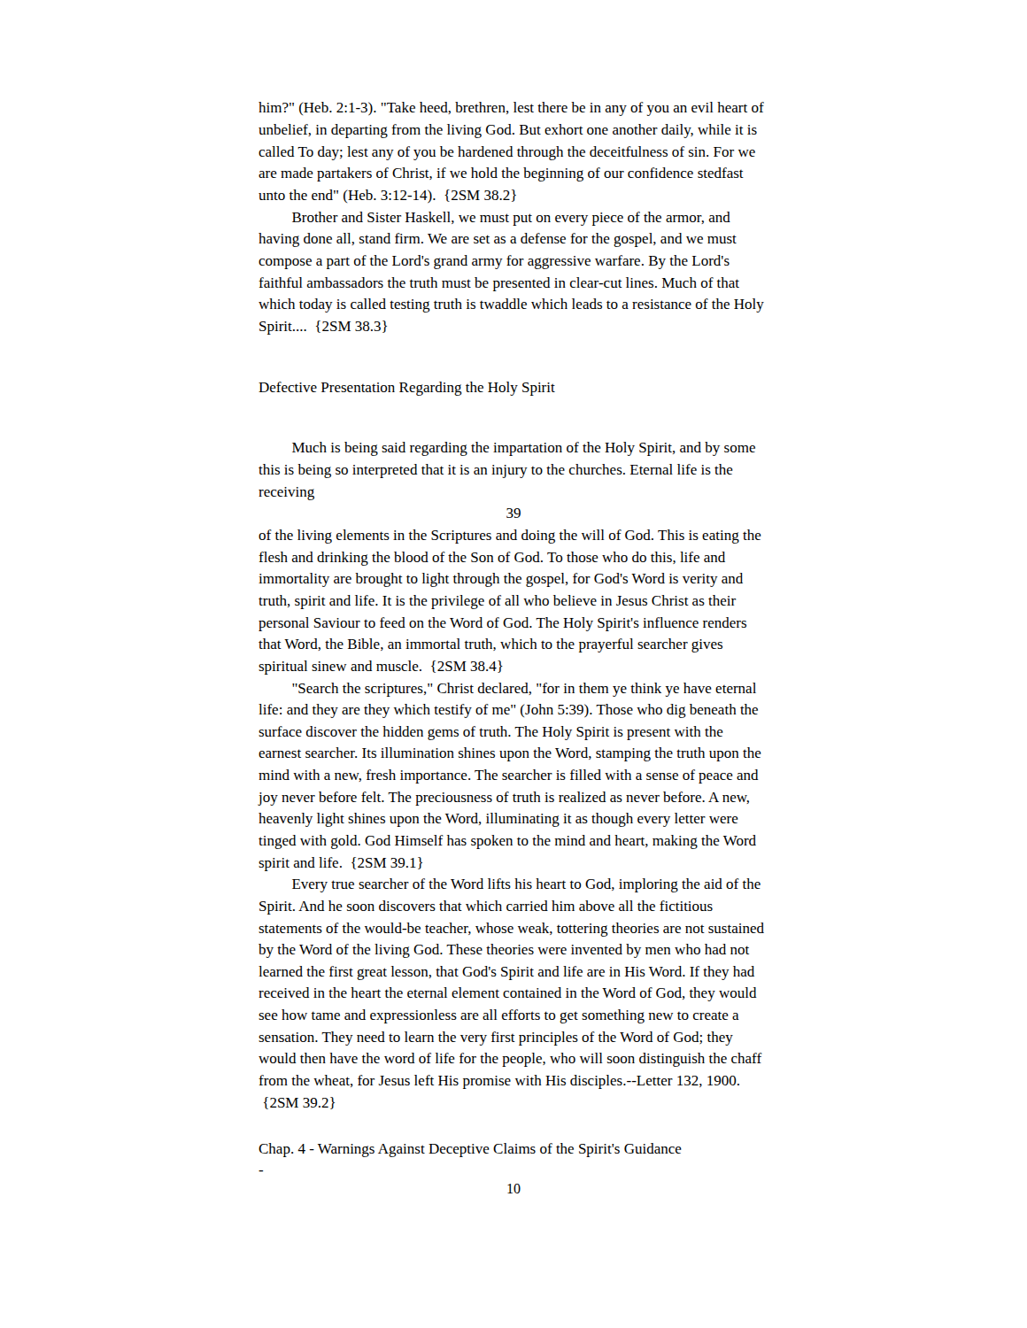him?" (Heb. 2:1-3). "Take heed, brethren, lest there be in any of you an evil heart of unbelief, in departing from the living God. But exhort one another daily, while it is called To day; lest any of you be hardened through the deceitfulness of sin. For we are made partakers of Christ, if we hold the beginning of our confidence stedfast unto the end" (Heb. 3:12-14). {2SM 38.2}
Brother and Sister Haskell, we must put on every piece of the armor, and having done all, stand firm. We are set as a defense for the gospel, and we must compose a part of the Lord's grand army for aggressive warfare. By the Lord's faithful ambassadors the truth must be presented in clear-cut lines. Much of that which today is called testing truth is twaddle which leads to a resistance of the Holy Spirit.... {2SM 38.3}
Defective Presentation Regarding the Holy Spirit
Much is being said regarding the impartation of the Holy Spirit, and by some this is being so interpreted that it is an injury to the churches. Eternal life is the receiving
39
of the living elements in the Scriptures and doing the will of God. This is eating the flesh and drinking the blood of the Son of God. To those who do this, life and immortality are brought to light through the gospel, for God's Word is verity and truth, spirit and life. It is the privilege of all who believe in Jesus Christ as their personal Saviour to feed on the Word of God. The Holy Spirit's influence renders that Word, the Bible, an immortal truth, which to the prayerful searcher gives spiritual sinew and muscle. {2SM 38.4}
"Search the scriptures," Christ declared, "for in them ye think ye have eternal life: and they are they which testify of me" (John 5:39). Those who dig beneath the surface discover the hidden gems of truth. The Holy Spirit is present with the earnest searcher. Its illumination shines upon the Word, stamping the truth upon the mind with a new, fresh importance. The searcher is filled with a sense of peace and joy never before felt. The preciousness of truth is realized as never before. A new, heavenly light shines upon the Word, illuminating it as though every letter were tinged with gold. God Himself has spoken to the mind and heart, making the Word spirit and life. {2SM 39.1}
Every true searcher of the Word lifts his heart to God, imploring the aid of the Spirit. And he soon discovers that which carried him above all the fictitious statements of the would-be teacher, whose weak, tottering theories are not sustained by the Word of the living God. These theories were invented by men who had not learned the first great lesson, that God's Spirit and life are in His Word. If they had received in the heart the eternal element contained in the Word of God, they would see how tame and expressionless are all efforts to get something new to create a sensation. They need to learn the very first principles of the Word of God; they would then have the word of life for the people, who will soon distinguish the chaff from the wheat, for Jesus left His promise with His disciples.--Letter 132, 1900. {2SM 39.2}
Chap. 4 - Warnings Against Deceptive Claims of the Spirit's Guidance
-
10